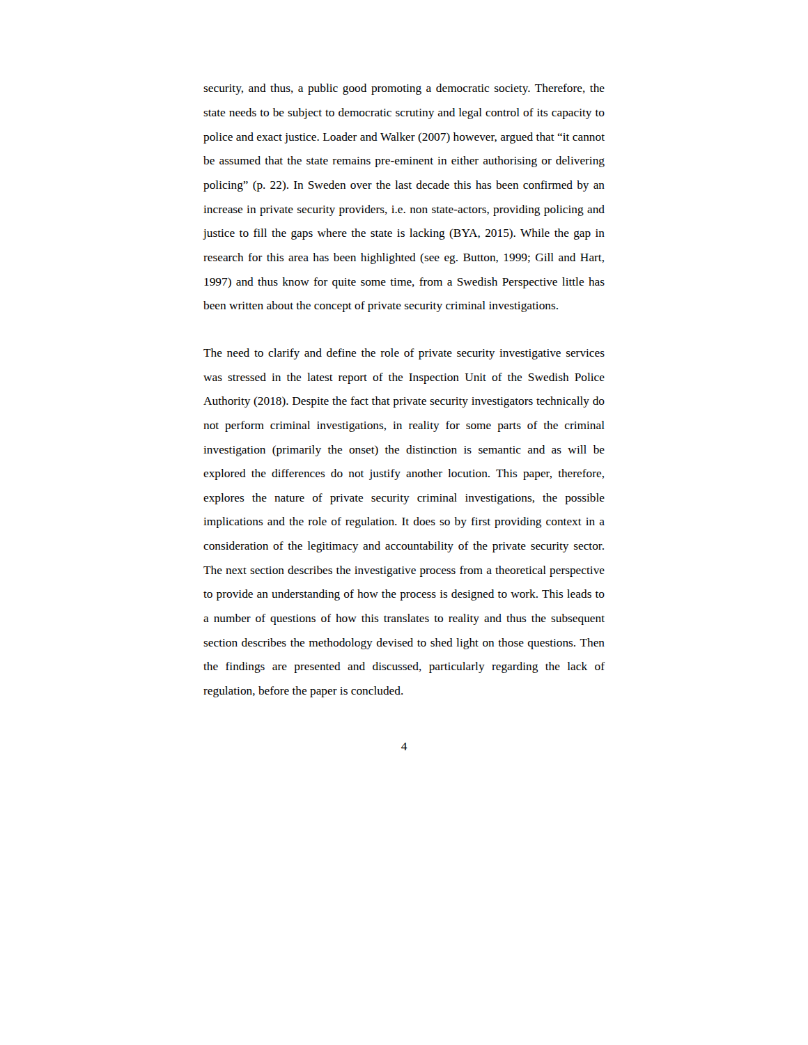security, and thus, a public good promoting a democratic society. Therefore, the state needs to be subject to democratic scrutiny and legal control of its capacity to police and exact justice. Loader and Walker (2007) however, argued that “it cannot be assumed that the state remains pre-eminent in either authorising or delivering policing” (p. 22). In Sweden over the last decade this has been confirmed by an increase in private security providers, i.e. non state-actors, providing policing and justice to fill the gaps where the state is lacking (BYA, 2015). While the gap in research for this area has been highlighted (see eg. Button, 1999; Gill and Hart, 1997) and thus know for quite some time, from a Swedish Perspective little has been written about the concept of private security criminal investigations.
The need to clarify and define the role of private security investigative services was stressed in the latest report of the Inspection Unit of the Swedish Police Authority (2018). Despite the fact that private security investigators technically do not perform criminal investigations, in reality for some parts of the criminal investigation (primarily the onset) the distinction is semantic and as will be explored the differences do not justify another locution. This paper, therefore, explores the nature of private security criminal investigations, the possible implications and the role of regulation. It does so by first providing context in a consideration of the legitimacy and accountability of the private security sector. The next section describes the investigative process from a theoretical perspective to provide an understanding of how the process is designed to work. This leads to a number of questions of how this translates to reality and thus the subsequent section describes the methodology devised to shed light on those questions. Then the findings are presented and discussed, particularly regarding the lack of regulation, before the paper is concluded.
4